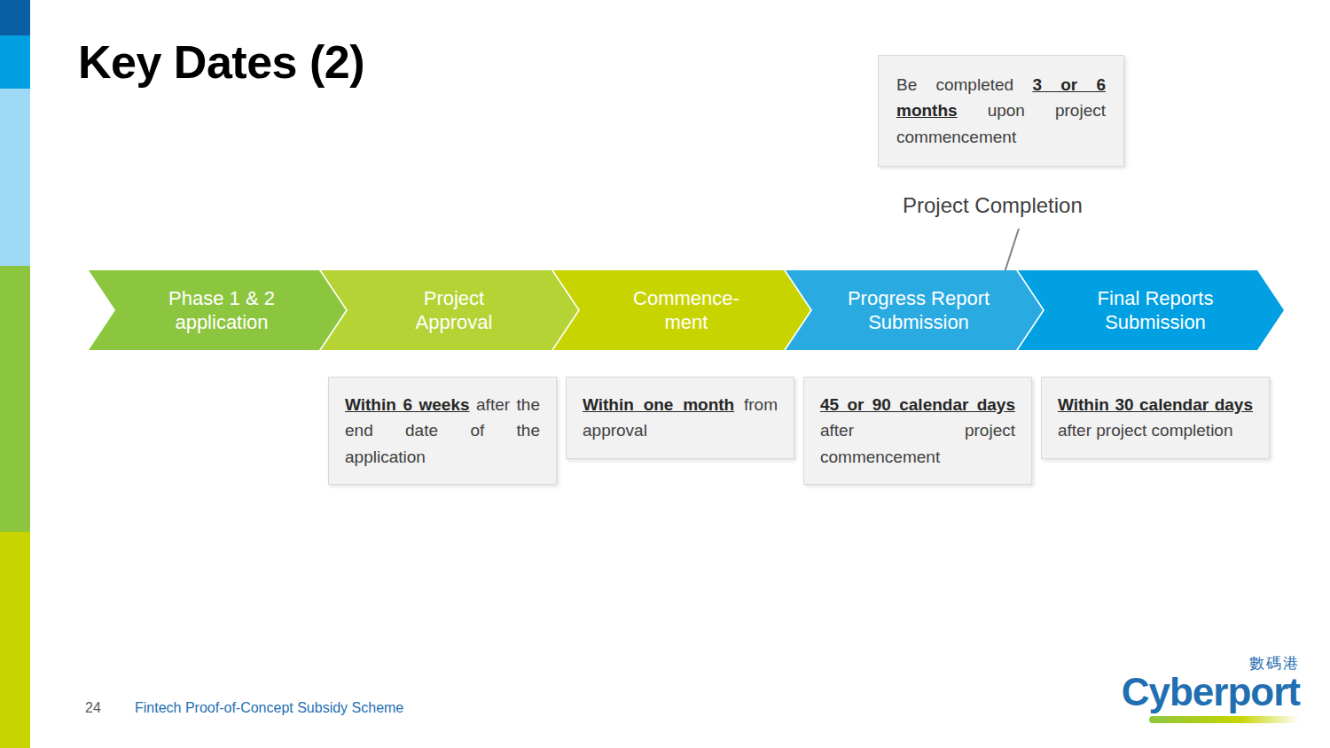Key Dates (2)
Be completed 3 or 6 months upon project commencement
Project Completion
Phase 1 & 2
application
Project
Approval
Commence-
ment
Progress Report
Submission
Final Reports
Submission
Within 6 weeks after the end date of the application
Within one month from approval
45 or 90 calendar days after project commencement
Within 30 calendar days after project completion
24
Fintech Proof-of-Concept Subsidy Scheme
數碼港
Cyberport